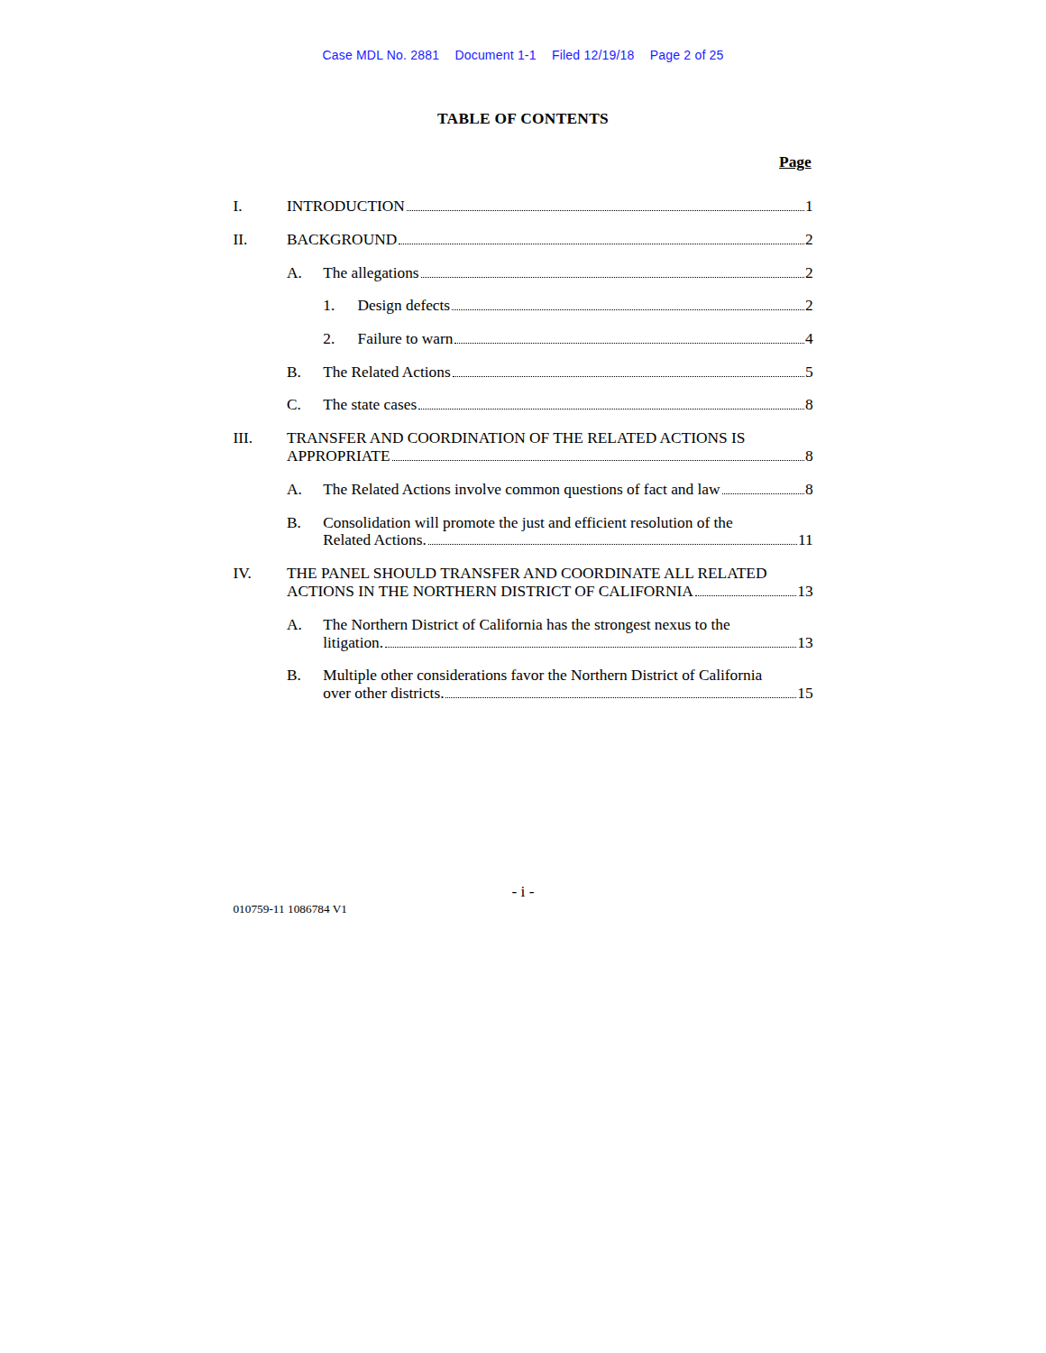Case MDL No. 2881 Document 1-1 Filed 12/19/18 Page 2 of 25
TABLE OF CONTENTS
Page
| I. | INTRODUCTION 1 |
| II. | BACKGROUND 2 |
| | A. | The allegations 2 |
| | | 1. | Design defects 2 |
| | | 2. | Failure to warn 4 |
| | B. | The Related Actions 5 |
| | C. | The state cases 8 |
| III. | TRANSFER AND COORDINATION OF THE RELATED ACTIONS IS APPROPRIATE 8 |
| | A. | The Related Actions involve common questions of fact and law 8 |
| | B. | Consolidation will promote the just and efficient resolution of the Related Actions. 11 |
| IV. | THE PANEL SHOULD TRANSFER AND COORDINATE ALL RELATED ACTIONS IN THE NORTHERN DISTRICT OF CALIFORNIA 13 |
| | A. | The Northern District of California has the strongest nexus to the litigation. 13 |
| | B. | Multiple other considerations favor the Northern District of California over other districts. 15 |
- i -
010759-11 1086784 V1